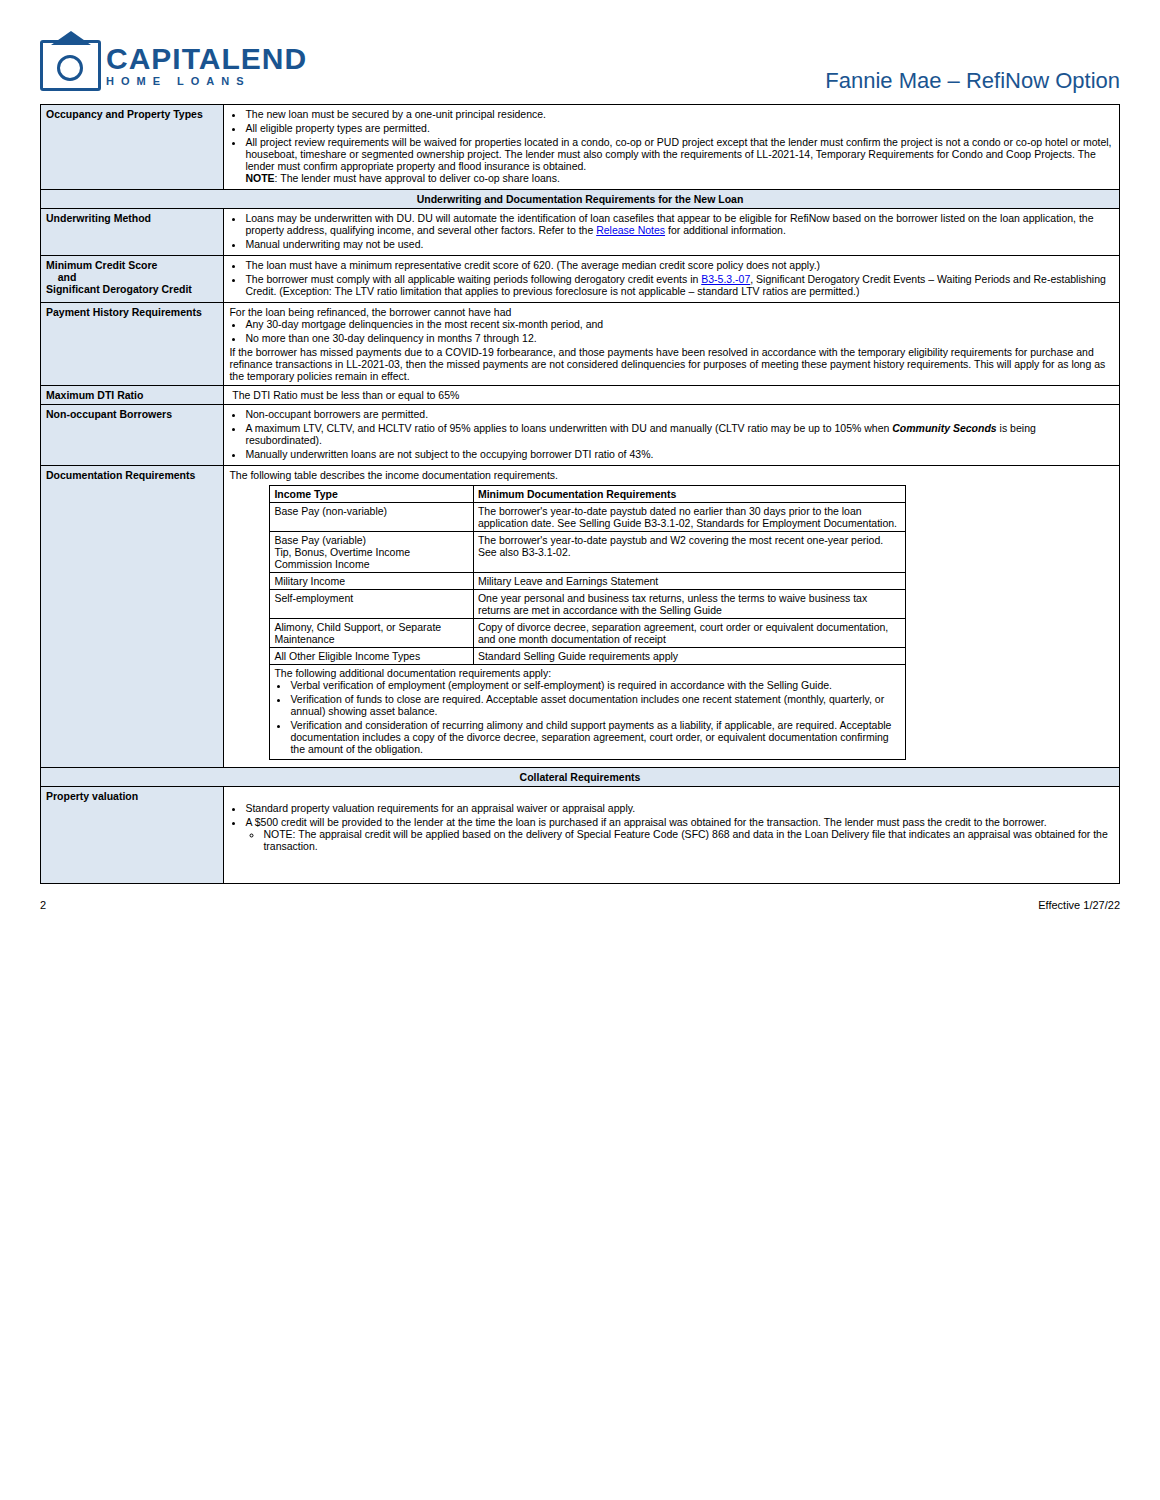CAPITA LEND
HOME LOANS
Fannie Mae – RefiNow Option
| Occupancy and Property Types | The new loan must be secured by a one-unit principal residence. All eligible property types are permitted. All project review requirements will be waived for properties located in a condo, co-op or PUD project except that the lender must confirm the project is not a condo or co-op hotel or motel, houseboat, timeshare or segmented ownership project. The lender must also comply with the requirements of LL-2021-14, Temporary Requirements for Condo and Coop Projects. The lender must confirm appropriate property and flood insurance is obtained. NOTE : The lender must have approval to deliver co-op share loans. |
| Underwriting and Documentation Requirements for the New Loan |
| Underwriting Method | Loans may be underwritten with DU. DU will automate the identification of loan casefiles that appear to be eligible for RefiNow based on the borrower listed on the loan application, the property address, qualifying income, and several other factors. Refer to the Release Notes for additional information. Manual underwriting may not be used. |
| Minimum Credit Score and Significant Derogatory Credit | The loan must have a minimum representative credit score of 620. (The average median credit score policy does not apply.) The borrower must comply with all applicable waiting periods following derogatory credit events in B3-5.3.-07 , Significant Derogatory Credit Events – Waiting Periods and Re-establishing Credit. (Exception: The LTV ratio limitation that applies to previous foreclosure is not applicable – standard LTV ratios are permitted.) |
| Payment History Requirements | For the loan being refinanced, the borrower cannot have had Any 30-day mortgage delinquencies in the most recent six-month period, and No more than one 30-day delinquency in months 7 through 12. If the borrower has missed payments due to a COVID-19 forbearance, and those payments have been resolved in accordance with the temporary eligibility requirements for purchase and refinance transactions in LL-2021-03, then the missed payments are not considered delinquencies for purposes of meeting these payment history requirements. This will apply for as long as the temporary policies remain in effect. |
| Maximum DTI Ratio | The DTI Ratio must be less than or equal to 65% |
| Non-occupant Borrowers | Non-occupant borrowers are permitted. A maximum LTV, CLTV, and HCLTV ratio of 95% applies to loans underwritten with DU and manually (CLTV ratio may be up to 105% when Community Seconds is being resubordinated). Manually underwritten loans are not subject to the occupying borrower DTI ratio of 43%. |
| Documentation Requirements | The following table describes the income documentation requirements. / Income Type / Minimum Documentation Requirements / / --- / --- / / Base Pay (non-variable) / The borrower's year-to-date paystub dated no earlier than 30 days prior to the loan application date. See Selling Guide B3-3.1-02, Standards for Employment Documentation. / / Base Pay (variable) Tip, Bonus, Overtime Income Commission Income / The borrower's year-to-date paystub and W2 covering the most recent one-year period. See also B3-3.1-02. / / Military Income / Military Leave and Earnings Statement / / Self-employment / One year personal and business tax returns, unless the terms to waive business tax returns are met in accordance with the Selling Guide / / Alimony, Child Support, or Separate Maintenance / Copy of divorce decree, separation agreement, court order or equivalent documentation, and one month documentation of receipt / / All Other Eligible Income Types / Standard Selling Guide requirements apply / / The following additional documentation requirements apply: Verbal verification of employment (employment or self-employment) is required in accordance with the Selling Guide. Verification of funds to close are required. Acceptable asset documentation includes one recent statement (monthly, quarterly, or annual) showing asset balance. Verification and consideration of recurring alimony and child support payments as a liability, if applicable, are required. Acceptable documentation includes a copy of the divorce decree, separation agreement, court order, or equivalent documentation confirming the amount of the obligation. / |
| Collateral Requirements |
| Property valuation | Standard property valuation requirements for an appraisal waiver or appraisal apply. A $500 credit will be provided to the lender at the time the loan is purchased if an appraisal was obtained for the transaction. The lender must pass the credit to the borrower. NOTE: The appraisal credit will be applied based on the delivery of Special Feature Code (SFC) 868 and data in the Loan Delivery file that indicates an appraisal was obtained for the transaction. |
2
Effective 1/27/22